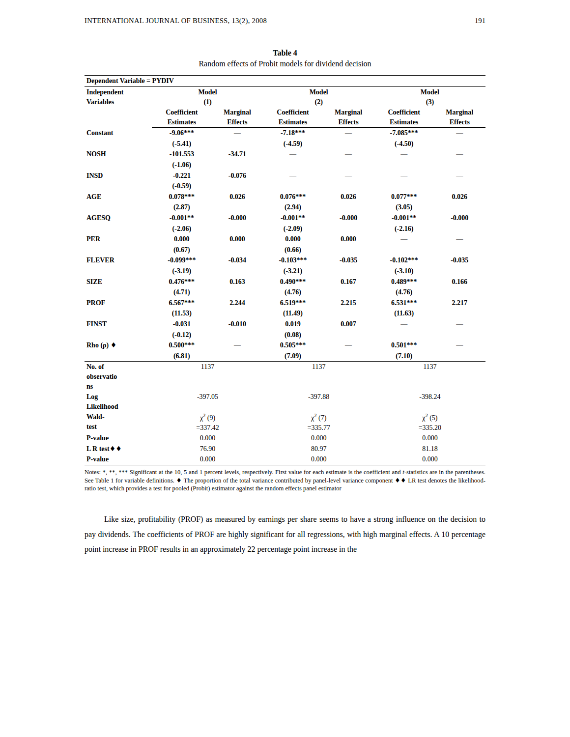INTERNATIONAL JOURNAL OF BUSINESS, 13(2), 2008 191
Table 4 Random effects of Probit models for dividend decision
| Dependent Variable = PYDIV |
| Independent Variables | Model (1) | Model (2) | Model (3) |
| Coefficient Estimates | Marginal Effects | Coefficient Estimates | Marginal Effects | Coefficient Estimates | Marginal Effects |
| Constant | -9.06*** | — | -7.18*** | — | -7.085*** | — |
| | (-5.41) | | (-4.59) | | (-4.50) | |
| NOSH | -101.553 | -34.71 | — | — | — | — |
| | (-1.06) | | | | | |
| INSD | -0.221 | -0.076 | — | — | — | — |
| | (-0.59) | | | | | |
| AGE | 0.078*** | 0.026 | 0.076*** | 0.026 | 0.077*** | 0.026 |
| | (2.87) | | (2.94) | | (3.05) | |
| AGESQ | -0.001** | -0.000 | -0.001** | -0.000 | -0.001** | -0.000 |
| | (-2.06) | | (-2.09) | | (-2.16) | |
| PER | 0.000 | 0.000 | 0.000 | 0.000 | — | — |
| | (0.67) | | (0.66) | | | |
| FLEVER | -0.099*** | -0.034 | -0.103*** | -0.035 | -0.102*** | -0.035 |
| | (-3.19) | | (-3.21) | | (-3.10) | |
| SIZE | 0.476*** | 0.163 | 0.490*** | 0.167 | 0.489*** | 0.166 |
| | (4.71) | | (4.76) | | (4.76) | |
| PROF | 6.567*** | 2.244 | 6.519*** | 2.215 | 6.531*** | 2.217 |
| | (11.53) | | (11.49) | | (11.63) | |
| FINST | -0.031 | -0.010 | 0.019 | 0.007 | — | — |
| | (-0.12) | | (0.08) | | | |
| Rho (ρ) ♦ | 0.500*** | — | 0.505*** | — | 0.501*** | — |
| | (6.81) | | (7.09) | | (7.10) | |
| No. of observatio ns | 1137 | 1137 | 1137 |
| Log Likelihood | -397.05 | -397.88 | -398.24 |
| Wald- test | χ 2 (9) =337.42 | χ 2 (7) =335.77 | χ 2 (5) =335.20 |
| P-value | 0.000 | 0.000 | 0.000 |
| L R test ♦♦ | 76.90 | 80.97 | 81.18 |
| P-value | 0.000 | 0.000 | 0.000 |
Notes: *, **, *** Significant at the 10, 5 and 1 percent levels, respectively. First value for each estimate is the coefficient and t-statistics are in the parentheses. See Table 1 for variable definitions. ♦ The proportion of the total variance contributed by panel-level variance component ♦♦ LR test denotes the likelihood-ratio test, which provides a test for pooled (Probit) estimator against the random effects panel estimator
Like size, profitability (PROF) as measured by earnings per share seems to have a strong influence on the decision to pay dividends. The coefficients of PROF are highly significant for all regressions, with high marginal effects. A 10 percentage point increase in PROF results in an approximately 22 percentage point increase in the